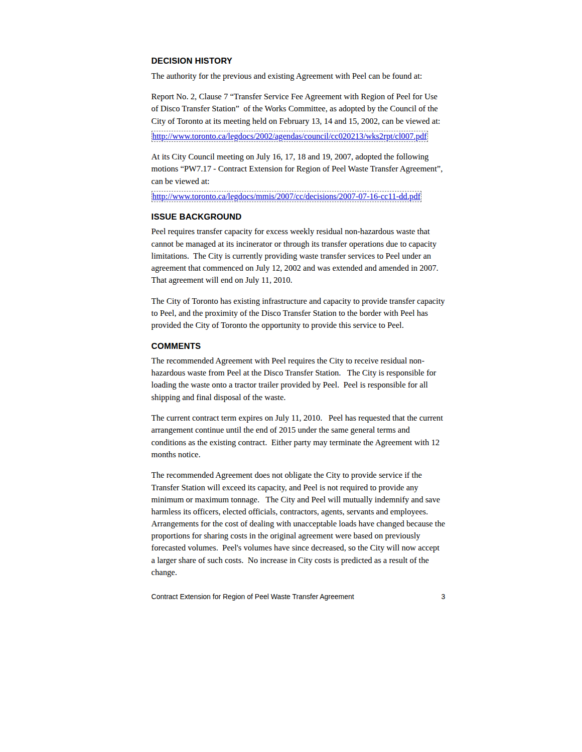DECISION HISTORY
The authority for the previous and existing Agreement with Peel can be found at:
Report No. 2, Clause 7 “Transfer Service Fee Agreement with Region of Peel for Use of Disco Transfer Station” of the Works Committee, as adopted by the Council of the City of Toronto at its meeting held on February 13, 14 and 15, 2002, can be viewed at:
http://www.toronto.ca/legdocs/2002/agendas/council/cc020213/wks2rpt/cl007.pdf
At its City Council meeting on July 16, 17, 18 and 19, 2007, adopted the following motions “PW7.17 - Contract Extension for Region of Peel Waste Transfer Agreement”, can be viewed at:
http://www.toronto.ca/legdocs/mmis/2007/cc/decisions/2007-07-16-cc11-dd.pdf
ISSUE BACKGROUND
Peel requires transfer capacity for excess weekly residual non-hazardous waste that cannot be managed at its incinerator or through its transfer operations due to capacity limitations. The City is currently providing waste transfer services to Peel under an agreement that commenced on July 12, 2002 and was extended and amended in 2007. That agreement will end on July 11, 2010.
The City of Toronto has existing infrastructure and capacity to provide transfer capacity to Peel, and the proximity of the Disco Transfer Station to the border with Peel has provided the City of Toronto the opportunity to provide this service to Peel.
COMMENTS
The recommended Agreement with Peel requires the City to receive residual non-hazardous waste from Peel at the Disco Transfer Station. The City is responsible for loading the waste onto a tractor trailer provided by Peel. Peel is responsible for all shipping and final disposal of the waste.
The current contract term expires on July 11, 2010. Peel has requested that the current arrangement continue until the end of 2015 under the same general terms and conditions as the existing contract. Either party may terminate the Agreement with 12 months notice.
The recommended Agreement does not obligate the City to provide service if the Transfer Station will exceed its capacity, and Peel is not required to provide any minimum or maximum tonnage. The City and Peel will mutually indemnify and save harmless its officers, elected officials, contractors, agents, servants and employees. Arrangements for the cost of dealing with unacceptable loads have changed because the proportions for sharing costs in the original agreement were based on previously forecasted volumes. Peel's volumes have since decreased, so the City will now accept a larger share of such costs. No increase in City costs is predicted as a result of the change.
Contract Extension for Region of Peel Waste Transfer Agreement 3